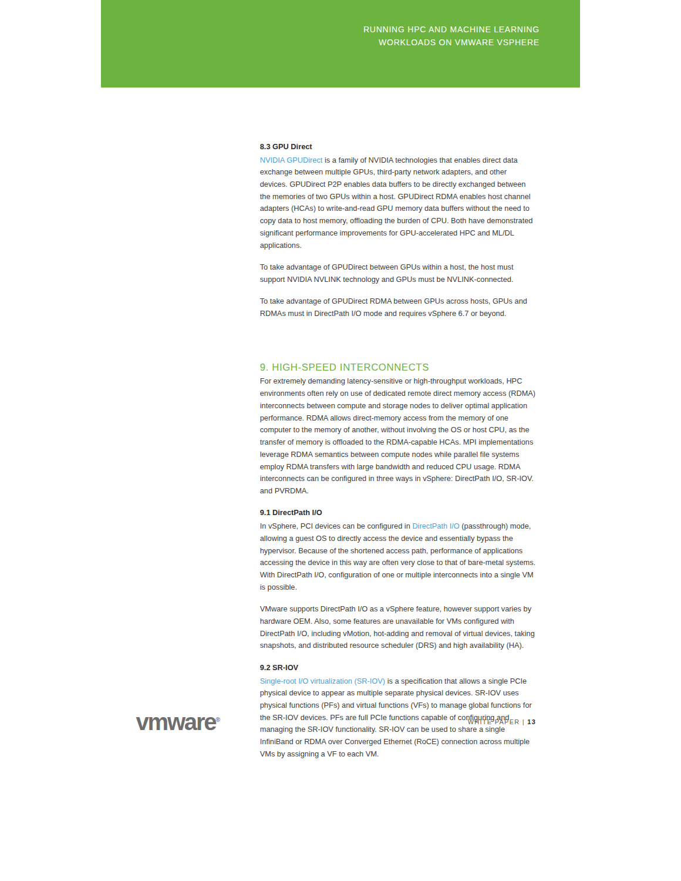RUNNING HPC AND MACHINE LEARNING
WORKLOADS ON VMWARE VSPHERE
8.3 GPU Direct
NVIDIA GPUDirect is a family of NVIDIA technologies that enables direct data exchange between multiple GPUs, third-party network adapters, and other devices. GPUDirect P2P enables data buffers to be directly exchanged between the memories of two GPUs within a host. GPUDirect RDMA enables host channel adapters (HCAs) to write-and-read GPU memory data buffers without the need to copy data to host memory, offloading the burden of CPU. Both have demonstrated significant performance improvements for GPU-accelerated HPC and ML/DL applications.
To take advantage of GPUDirect between GPUs within a host, the host must support NVIDIA NVLINK technology and GPUs must be NVLINK-connected.
To take advantage of GPUDirect RDMA between GPUs across hosts, GPUs and RDMAs must in DirectPath I/O mode and requires vSphere 6.7 or beyond.
9. HIGH-SPEED INTERCONNECTS
For extremely demanding latency-sensitive or high-throughput workloads, HPC environments often rely on use of dedicated remote direct memory access (RDMA) interconnects between compute and storage nodes to deliver optimal application performance. RDMA allows direct-memory access from the memory of one computer to the memory of another, without involving the OS or host CPU, as the transfer of memory is offloaded to the RDMA-capable HCAs. MPI implementations leverage RDMA semantics between compute nodes while parallel file systems employ RDMA transfers with large bandwidth and reduced CPU usage. RDMA interconnects can be configured in three ways in vSphere: DirectPath I/O, SR-IOV. and PVRDMA.
9.1 DirectPath I/O
In vSphere, PCI devices can be configured in DirectPath I/O (passthrough) mode, allowing a guest OS to directly access the device and essentially bypass the hypervisor. Because of the shortened access path, performance of applications accessing the device in this way are often very close to that of bare-metal systems. With DirectPath I/O, configuration of one or multiple interconnects into a single VM is possible.
VMware supports DirectPath I/O as a vSphere feature, however support varies by hardware OEM. Also, some features are unavailable for VMs configured with DirectPath I/O, including vMotion, hot-adding and removal of virtual devices, taking snapshots, and distributed resource scheduler (DRS) and high availability (HA).
9.2 SR-IOV
Single-root I/O virtualization (SR-IOV) is a specification that allows a single PCIe physical device to appear as multiple separate physical devices. SR-IOV uses physical functions (PFs) and virtual functions (VFs) to manage global functions for the SR-IOV devices. PFs are full PCIe functions capable of configuring and managing the SR-IOV functionality. SR-IOV can be used to share a single InfiniBand or RDMA over Converged Ethernet (RoCE) connection across multiple VMs by assigning a VF to each VM.
vmware®
WHITE PAPER | 13